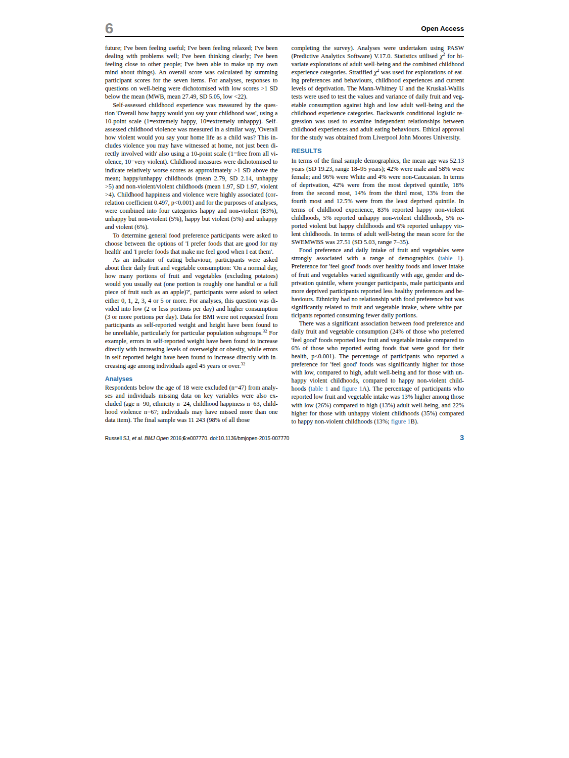6
Open Access
future; I've been feeling useful; I've been feeling relaxed; I've been dealing with problems well; I've been thinking clearly; I've been feeling close to other people; I've been able to make up my own mind about things). An overall score was calculated by summing participant scores for the seven items. For analyses, responses to questions on well-being were dichotomised with low scores >1 SD below the mean (MWB, mean 27.49, SD 5.05, low <22).
Self-assessed childhood experience was measured by the question 'Overall how happy would you say your childhood was', using a 10-point scale (1=extremely happy, 10=extremely unhappy). Self-assessed childhood violence was measured in a similar way, 'Overall how violent would you say your home life as a child was? This includes violence you may have witnessed at home, not just been directly involved with' also using a 10-point scale (1=free from all violence, 10=very violent). Childhood measures were dichotomised to indicate relatively worse scores as approximately >1 SD above the mean; happy/unhappy childhoods (mean 2.79, SD 2.14, unhappy >5) and non-violent/violent childhoods (mean 1.97, SD 1.97, violent >4). Childhood happiness and violence were highly associated (correlation coefficient 0.497, p<0.001) and for the purposes of analyses, were combined into four categories happy and non-violent (83%), unhappy but non-violent (5%), happy but violent (5%) and unhappy and violent (6%).
To determine general food preference participants were asked to choose between the options of 'I prefer foods that are good for my health' and 'I prefer foods that make me feel good when I eat them'.
As an indicator of eating behaviour, participants were asked about their daily fruit and vegetable consumption: 'On a normal day, how many portions of fruit and vegetables (excluding potatoes) would you usually eat (one portion is roughly one handful or a full piece of fruit such as an apple)?', participants were asked to select either 0, 1, 2, 3, 4 or 5 or more. For analyses, this question was divided into low (2 or less portions per day) and higher consumption (3 or more portions per day). Data for BMI were not requested from participants as self-reported weight and height have been found to be unreliable, particularly for particular population subgroups.32 For example, errors in self-reported weight have been found to increase directly with increasing levels of overweight or obesity, while errors in self-reported height have been found to increase directly with increasing age among individuals aged 45 years or over.32
Analyses
Respondents below the age of 18 were excluded (n=47) from analyses and individuals missing data on key variables were also excluded (age n=90, ethnicity n=24, childhood happiness n=63, childhood violence n=67; individuals may have missed more than one data item). The final sample was 11 243 (98% of all those
completing the survey). Analyses were undertaken using PASW (Predictive Analytics Software) V.17.0. Statistics utilised χ2 for bivariate explorations of adult well-being and the combined childhood experience categories. Stratified χ2 was used for explorations of eating preferences and behaviours, childhood experiences and current levels of deprivation. The Mann-Whitney U and the Kruskal-Wallis tests were used to test the values and variance of daily fruit and vegetable consumption against high and low adult well-being and the childhood experience categories. Backwards conditional logistic regression was used to examine independent relationships between childhood experiences and adult eating behaviours. Ethical approval for the study was obtained from Liverpool John Moores University.
Results
In terms of the final sample demographics, the mean age was 52.13 years (SD 19.23, range 18–95 years); 42% were male and 58% were female; and 96% were White and 4% were non-Caucasian. In terms of deprivation, 42% were from the most deprived quintile, 18% from the second most, 14% from the third most, 13% from the fourth most and 12.5% were from the least deprived quintile. In terms of childhood experience, 83% reported happy non-violent childhoods, 5% reported unhappy non-violent childhoods, 5% reported violent but happy childhoods and 6% reported unhappy violent childhoods. In terms of adult well-being the mean score for the SWEMWBS was 27.51 (SD 5.03, range 7–35).
Food preference and daily intake of fruit and vegetables were strongly associated with a range of demographics (table 1). Preference for 'feel good' foods over healthy foods and lower intake of fruit and vegetables varied significantly with age, gender and deprivation quintile, where younger participants, male participants and more deprived participants reported less healthy preferences and behaviours. Ethnicity had no relationship with food preference but was significantly related to fruit and vegetable intake, where white participants reported consuming fewer daily portions.
There was a significant association between food preference and daily fruit and vegetable consumption (24% of those who preferred 'feel good' foods reported low fruit and vegetable intake compared to 6% of those who reported eating foods that were good for their health, p<0.001). The percentage of participants who reported a preference for 'feel good' foods was significantly higher for those with low, compared to high, adult well-being and for those with unhappy violent childhoods, compared to happy non-violent childhoods (table 1 and figure 1 A). The percentage of participants who reported low fruit and vegetable intake was 13% higher among those with low (26%) compared to high (13%) adult well-being, and 22% higher for those with unhappy violent childhoods (35%) compared to happy non-violent childhoods (13%; figure 1 B).
Russell SJ, et al. BMJ Open 2016;6:e007770. doi:10.1136/bmjopen-2015-007770
3